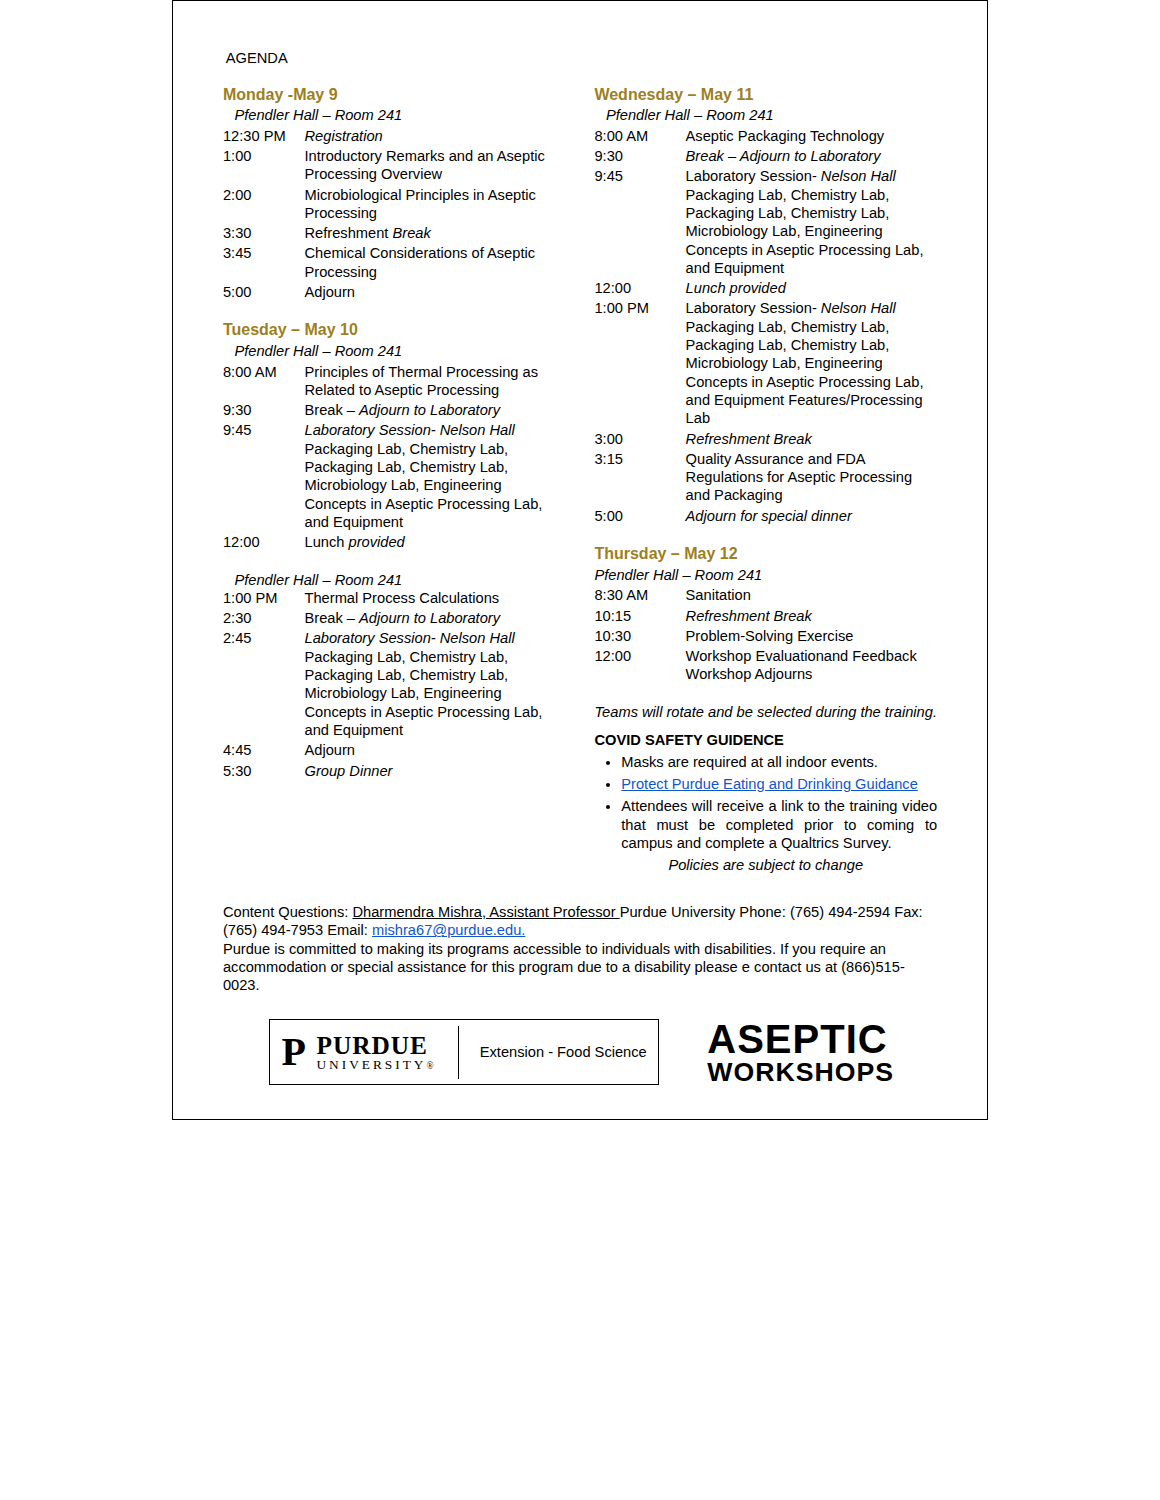AGENDA
Monday -May 9
Pfendler Hall – Room 241
| 12:30 PM | Registration |
| 1:00 | Introductory Remarks and an Aseptic Processing Overview |
| 2:00 | Microbiological Principles in Aseptic Processing |
| 3:30 | Refreshment Break |
| 3:45 | Chemical Considerations of Aseptic Processing |
| 5:00 | Adjourn |
Tuesday – May 10
Pfendler Hall – Room 241
| 8:00 AM | Principles of Thermal Processing as Related to Aseptic Processing |
| 9:30 | Break – Adjourn to Laboratory |
| 9:45 | Laboratory Session- Nelson Hall Packaging Lab, Chemistry Lab, Packaging Lab, Chemistry Lab, Microbiology Lab, Engineering Concepts in Aseptic Processing Lab, and Equipment |
| 12:00 | Lunch provided |
Pfendler Hall – Room 241
| 1:00 PM | Thermal Process Calculations |
| 2:30 | Break – Adjourn to Laboratory |
| 2:45 | Laboratory Session - Nelson Hall Packaging Lab, Chemistry Lab, Packaging Lab, Chemistry Lab, Microbiology Lab, Engineering Concepts in Aseptic Processing Lab, and Equipment |
| 4:45 | Adjourn |
| 5:30 | Group Dinner |
Wednesday – May 11
Pfendler Hall – Room 241
| 8:00 AM | Aseptic Packaging Technology |
| 9:30 | Break – Adjourn to Laboratory |
| 9:45 | Laboratory Session- Nelson Hall Packaging Lab, Chemistry Lab, Packaging Lab, Chemistry Lab, Microbiology Lab, Engineering Concepts in Aseptic Processing Lab, and Equipment |
| 12:00 | Lunch provided |
| 1:00 PM | Laboratory Session- Nelson Hall Packaging Lab, Chemistry Lab, Packaging Lab, Chemistry Lab, Microbiology Lab, Engineering Concepts in Aseptic Processing Lab, and Equipment Features/Processing Lab |
| 3:00 | Refreshment Break |
| 3:15 | Quality Assurance and FDA Regulations for Aseptic Processing and Packaging |
| 5:00 | Adjourn for special dinner |
Thursday – May 12
Pfendler Hall – Room 241
| 8:30 AM | Sanitation |
| 10:15 | Refreshment Break |
| 10:30 | Problem-Solving Exercise |
| 12:00 | Workshop Evaluationand Feedback Workshop Adjourns |
Teams will rotate and be selected during the training.
COVID SAFETY GUIDENCE
Masks are required at all indoor events.
Protect Purdue Eating and Drinking Guidance
Attendees will receive a link to the training video that must be completed prior to coming to campus and complete a Qualtrics Survey.
Policies are subject to change
Content Questions: Dharmendra Mishra, Assistant Professor Purdue University Phone: (765) 494-2594 Fax: (765) 494-7953 Email: mishra67@purdue.edu.
Purdue is committed to making its programs accessible to individuals with disabilities. If you require an accommodation or special assistance for this program due to a disability please e contact us at (866)515-0023.
P
PURDUE
UNIVERSITY®
Extension - Food Science
ASEPTIC
WORKSHOPS